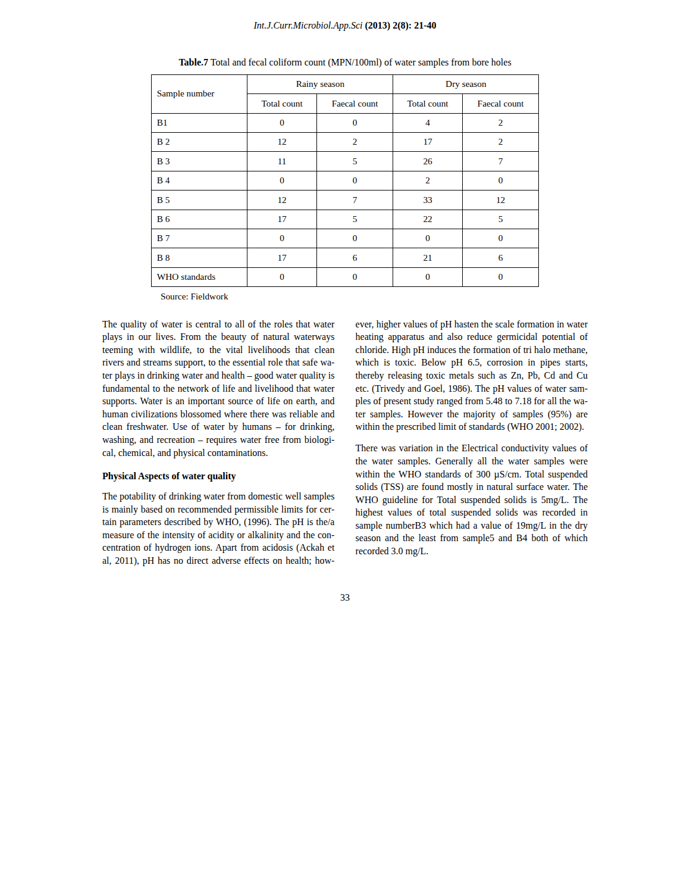Int.J.Curr.Microbiol.App.Sci (2013) 2(8): 21-40
Table.7 Total and fecal coliform count (MPN/100ml) of water samples from bore holes
| Sample number | Rainy season | Dry season |
| --- | --- | --- |
| Total count | Faecal count | Total count | Faecal count |
| B1 | 0 | 0 | 4 | 2 |
| B 2 | 12 | 2 | 17 | 2 |
| B 3 | 11 | 5 | 26 | 7 |
| B 4 | 0 | 0 | 2 | 0 |
| B 5 | 12 | 7 | 33 | 12 |
| B 6 | 17 | 5 | 22 | 5 |
| B 7 | 0 | 0 | 0 | 0 |
| B 8 | 17 | 6 | 21 | 6 |
| WHO standards | 0 | 0 | 0 | 0 |
Source: Fieldwork
The quality of water is central to all of the roles that water plays in our lives. From the beauty of natural waterways teeming with wildlife, to the vital livelihoods that clean rivers and streams support, to the essential role that safe water plays in drinking water and health – good water quality is fundamental to the network of life and livelihood that water supports. Water is an important source of life on earth, and human civilizations blossomed where there was reliable and clean freshwater. Use of water by humans – for drinking, washing, and recreation – requires water free from biological, chemical, and physical contaminations.
Physical Aspects of water quality
The potability of drinking water from domestic well samples is mainly based on recommended permissible limits for certain parameters described by WHO, (1996). The pH is the/a measure of the intensity of acidity or alkalinity and the concentration of hydrogen ions. Apart from acidosis (Ackah et al, 2011), pH has no direct adverse effects on health; however, higher values of pH hasten the scale formation in water heating apparatus and also reduce germicidal potential of chloride. High pH induces the formation of tri halo methane, which is toxic. Below pH 6.5, corrosion in pipes starts, thereby releasing toxic metals such as Zn, Pb, Cd and Cu etc. (Trivedy and Goel, 1986). The pH values of water samples of present study ranged from 5.48 to 7.18 for all the water samples. However the majority of samples (95%) are within the prescribed limit of standards (WHO 2001; 2002).
There was variation in the Electrical conductivity values of the water samples. Generally all the water samples were within the WHO standards of 300 µS/cm. Total suspended solids (TSS) are found mostly in natural surface water. The WHO guideline for Total suspended solids is 5mg/L. The highest values of total suspended solids was recorded in sample numberB3 which had a value of 19mg/L in the dry season and the least from sample5 and B4 both of which recorded 3.0 mg/L.
33